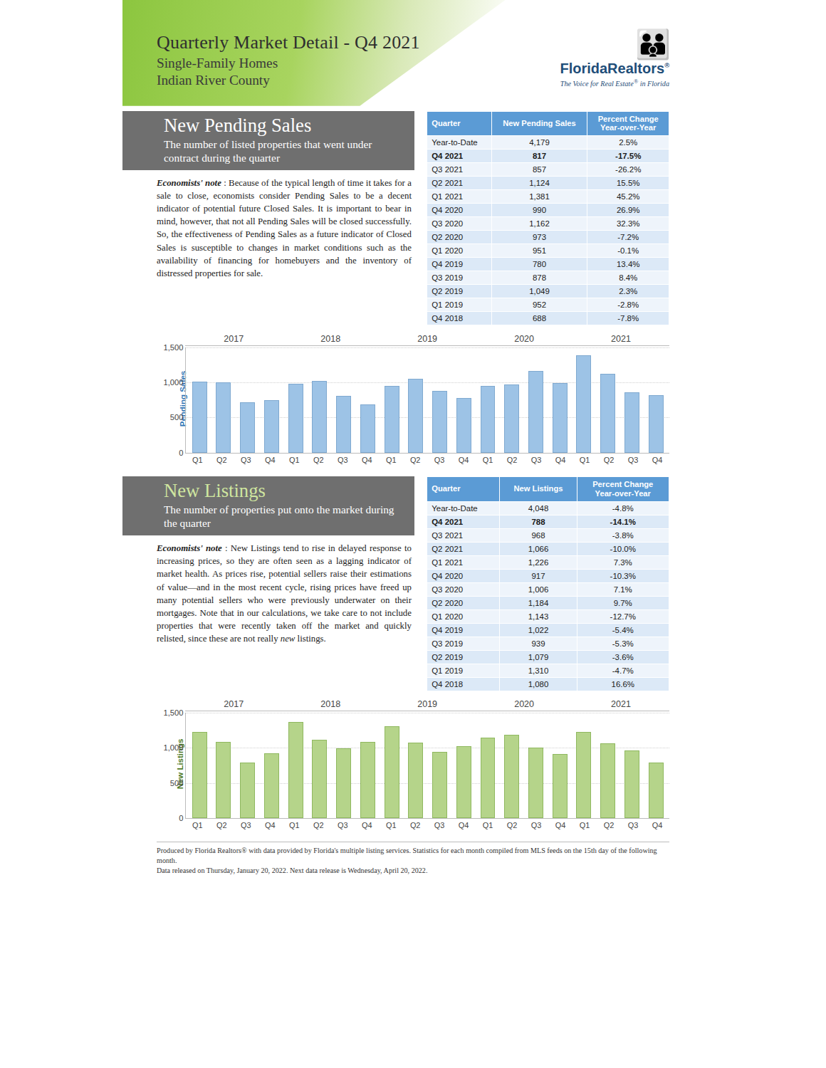Quarterly Market Detail - Q4 2021
Single-Family Homes
Indian River County
👪
FloridaRealtors®
The Voice for Real Estate® in Florida
New Pending Sales
The number of listed properties that went under contract during the quarter
Economists' note : Because of the typical length of time it takes for a sale to close, economists consider Pending Sales to be a decent indicator of potential future Closed Sales. It is important to bear in mind, however, that not all Pending Sales will be closed successfully. So, the effectiveness of Pending Sales as a future indicator of Closed Sales is susceptible to changes in market conditions such as the availability of financing for homebuyers and the inventory of distressed properties for sale.
| Quarter | New Pending Sales | Percent Change Year-over-Year |
| --- | --- | --- |
| Year-to-Date | 4,179 | 2.5% |
| Q4 2021 | 817 | -17.5% |
| Q3 2021 | 857 | -26.2% |
| Q2 2021 | 1,124 | 15.5% |
| Q1 2021 | 1,381 | 45.2% |
| Q4 2020 | 990 | 26.9% |
| Q3 2020 | 1,162 | 32.3% |
| Q2 2020 | 973 | -7.2% |
| Q1 2020 | 951 | -0.1% |
| Q4 2019 | 780 | 13.4% |
| Q3 2019 | 878 | 8.4% |
| Q2 2019 | 1,049 | 2.3% |
| Q1 2019 | 952 | -2.8% |
| Q4 2018 | 688 | -7.8% |
Pending Sales
2017
2018
2019
2020
2021
1,500
1,000
500
0
Q1
Q2
Q3
Q4
Q1
Q2
Q3
Q4
Q1
Q2
Q3
Q4
Q1
Q2
Q3
Q4
Q1
Q2
Q3
Q4
New Listings
The number of properties put onto the market during the quarter
Economists' note : New Listings tend to rise in delayed response to increasing prices, so they are often seen as a lagging indicator of market health. As prices rise, potential sellers raise their estimations of value—and in the most recent cycle, rising prices have freed up many potential sellers who were previously underwater on their mortgages. Note that in our calculations, we take care to not include properties that were recently taken off the market and quickly relisted, since these are not really new listings.
| Quarter | New Listings | Percent Change Year-over-Year |
| --- | --- | --- |
| Year-to-Date | 4,048 | -4.8% |
| Q4 2021 | 788 | -14.1% |
| Q3 2021 | 968 | -3.8% |
| Q2 2021 | 1,066 | -10.0% |
| Q1 2021 | 1,226 | 7.3% |
| Q4 2020 | 917 | -10.3% |
| Q3 2020 | 1,006 | 7.1% |
| Q2 2020 | 1,184 | 9.7% |
| Q1 2020 | 1,143 | -12.7% |
| Q4 2019 | 1,022 | -5.4% |
| Q3 2019 | 939 | -5.3% |
| Q2 2019 | 1,079 | -3.6% |
| Q1 2019 | 1,310 | -4.7% |
| Q4 2018 | 1,080 | 16.6% |
New Listings
2017
2018
2019
2020
2021
1,500
1,000
500
0
Q1
Q2
Q3
Q4
Q1
Q2
Q3
Q4
Q1
Q2
Q3
Q4
Q1
Q2
Q3
Q4
Q1
Q2
Q3
Q4
Produced by Florida Realtors® with data provided by Florida's multiple listing services. Statistics for each month compiled from MLS feeds on the 15th day of the following month.
Data released on Thursday, January 20, 2022. Next data release is Wednesday, April 20, 2022.